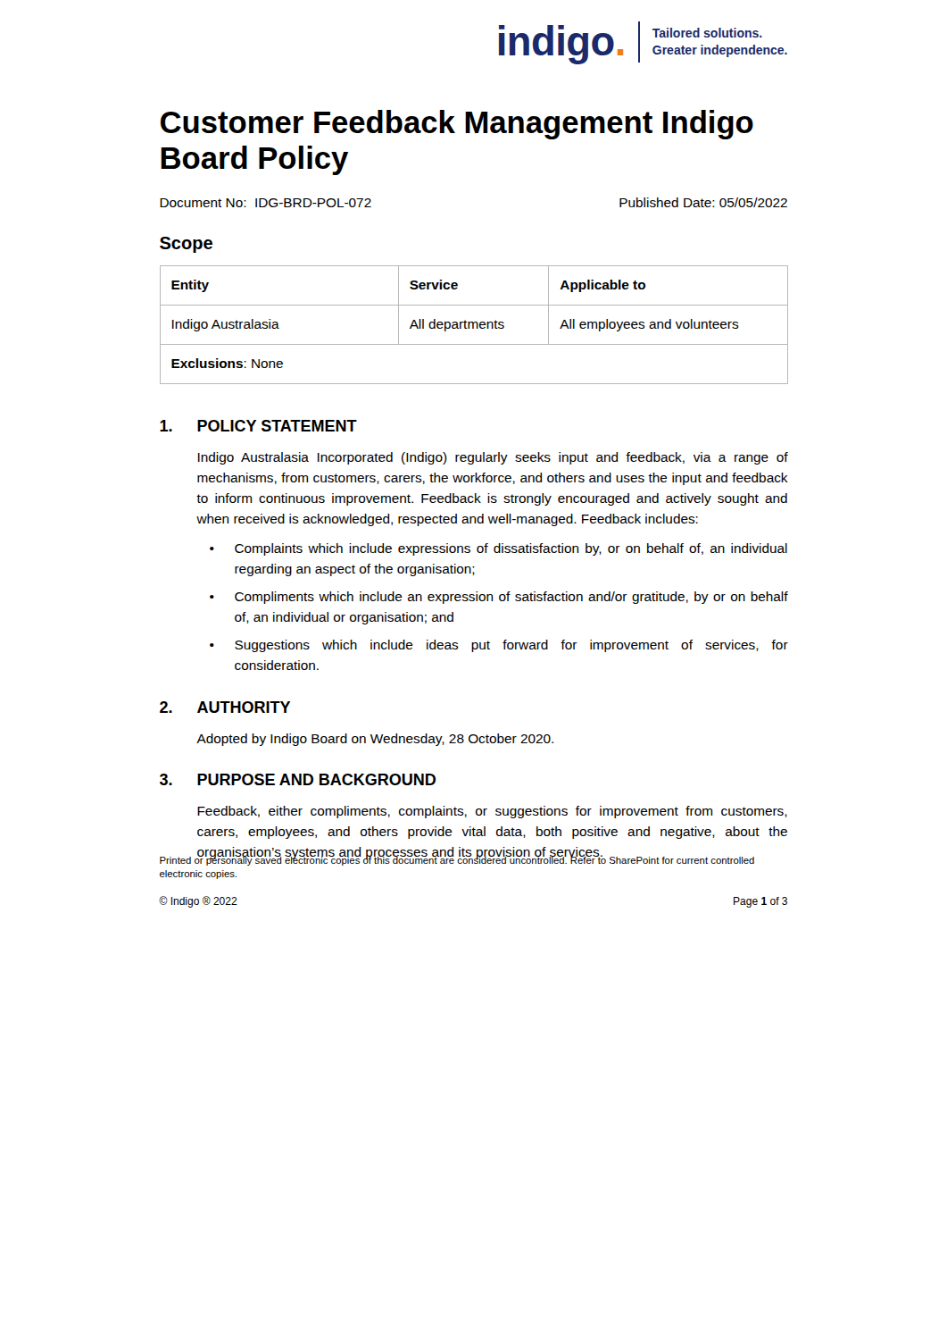indigo.
Tailored solutions.
Greater independence.
Customer Feedback Management Indigo Board Policy
Document No: IDG-BRD-POL-072 Published Date: 05/05/2022
Scope
| Entity | Service | Applicable to |
| --- | --- | --- |
| Indigo Australasia | All departments | All employees and volunteers |
| Exclusions : None |
POLICY STATEMENT
Indigo Australasia Incorporated (Indigo) regularly seeks input and feedback, via a range of mechanisms, from customers, carers, the workforce, and others and uses the input and feedback to inform continuous improvement. Feedback is strongly encouraged and actively sought and when received is acknowledged, respected and well-managed. Feedback includes:
Complaints which include expressions of dissatisfaction by, or on behalf of, an individual regarding an aspect of the organisation;
Compliments which include an expression of satisfaction and/or gratitude, by or on behalf of, an individual or organisation; and
Suggestions which include ideas put forward for improvement of services, for consideration.
AUTHORITY
Adopted by Indigo Board on Wednesday, 28 October 2020.
PURPOSE AND BACKGROUND
Feedback, either compliments, complaints, or suggestions for improvement from customers, carers, employees, and others provide vital data, both positive and negative, about the organisation’s systems and processes and its provision of services.
Printed or personally saved electronic copies of this document are considered uncontrolled. Refer to SharePoint for current controlled electronic copies.
© Indigo ® 2022 Page 1 of 3